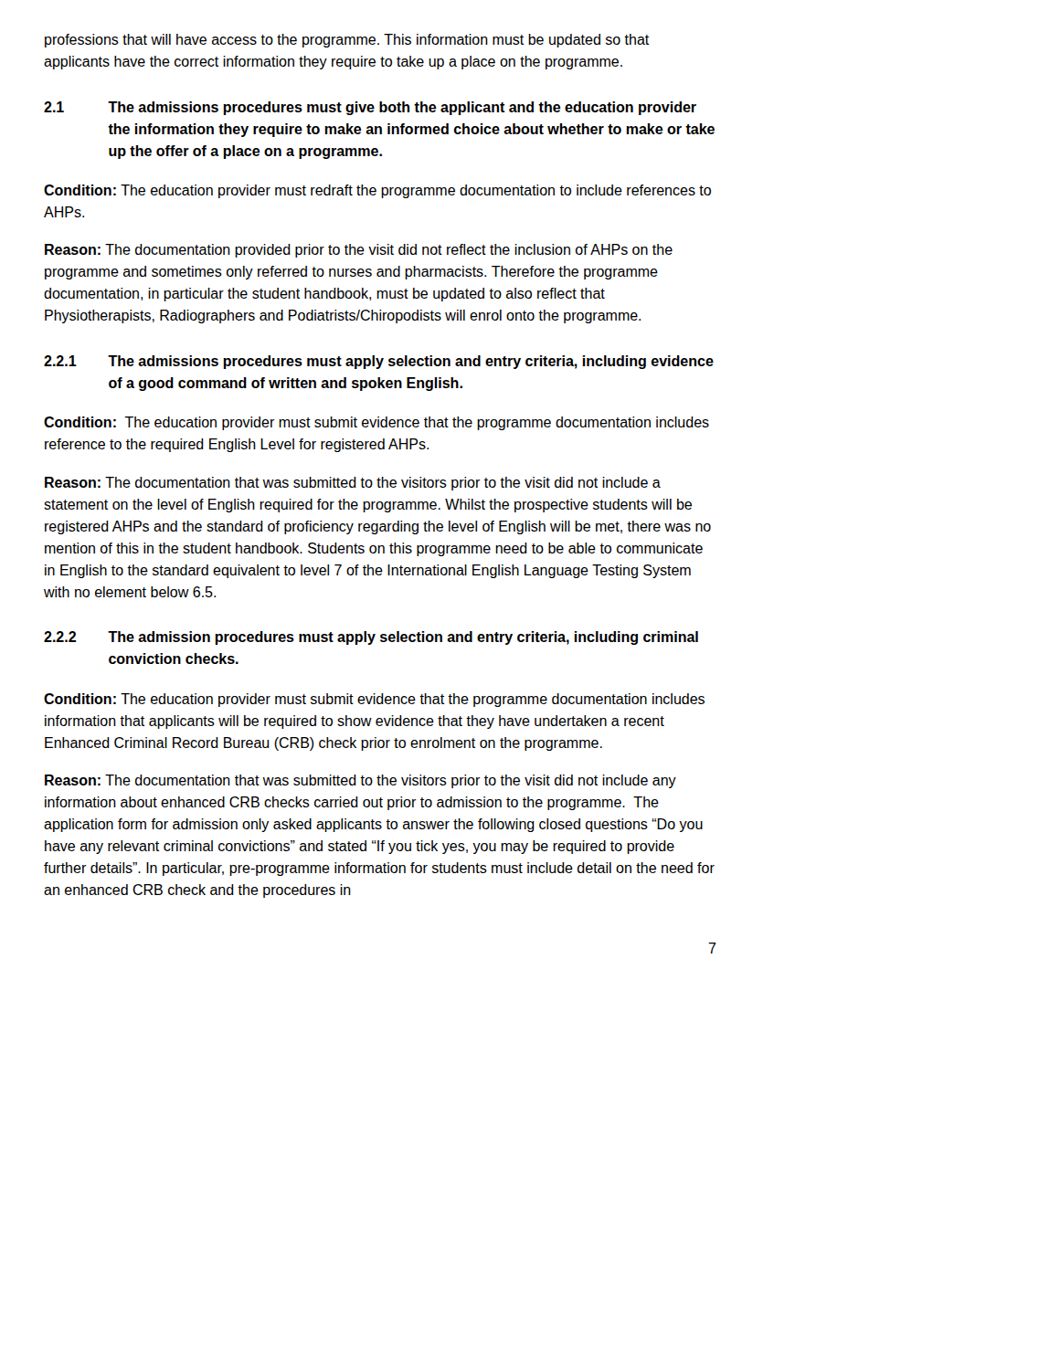professions that will have access to the programme. This information must be updated so that applicants have the correct information they require to take up a place on the programme.
2.1
The admissions procedures must give both the applicant and the education provider the information they require to make an informed choice about whether to make or take up the offer of a place on a programme.
Condition: The education provider must redraft the programme documentation to include references to AHPs.
Reason: The documentation provided prior to the visit did not reflect the inclusion of AHPs on the programme and sometimes only referred to nurses and pharmacists. Therefore the programme documentation, in particular the student handbook, must be updated to also reflect that Physiotherapists, Radiographers and Podiatrists/Chiropodists will enrol onto the programme.
2.2.1
The admissions procedures must apply selection and entry criteria, including evidence of a good command of written and spoken English.
Condition: The education provider must submit evidence that the programme documentation includes reference to the required English Level for registered AHPs.
Reason: The documentation that was submitted to the visitors prior to the visit did not include a statement on the level of English required for the programme. Whilst the prospective students will be registered AHPs and the standard of proficiency regarding the level of English will be met, there was no mention of this in the student handbook. Students on this programme need to be able to communicate in English to the standard equivalent to level 7 of the International English Language Testing System with no element below 6.5.
2.2.2
The admission procedures must apply selection and entry criteria, including criminal conviction checks.
Condition: The education provider must submit evidence that the programme documentation includes information that applicants will be required to show evidence that they have undertaken a recent Enhanced Criminal Record Bureau (CRB) check prior to enrolment on the programme.
Reason: The documentation that was submitted to the visitors prior to the visit did not include any information about enhanced CRB checks carried out prior to admission to the programme. The application form for admission only asked applicants to answer the following closed questions “Do you have any relevant criminal convictions” and stated “If you tick yes, you may be required to provide further details”. In particular, pre-programme information for students must include detail on the need for an enhanced CRB check and the procedures in
7